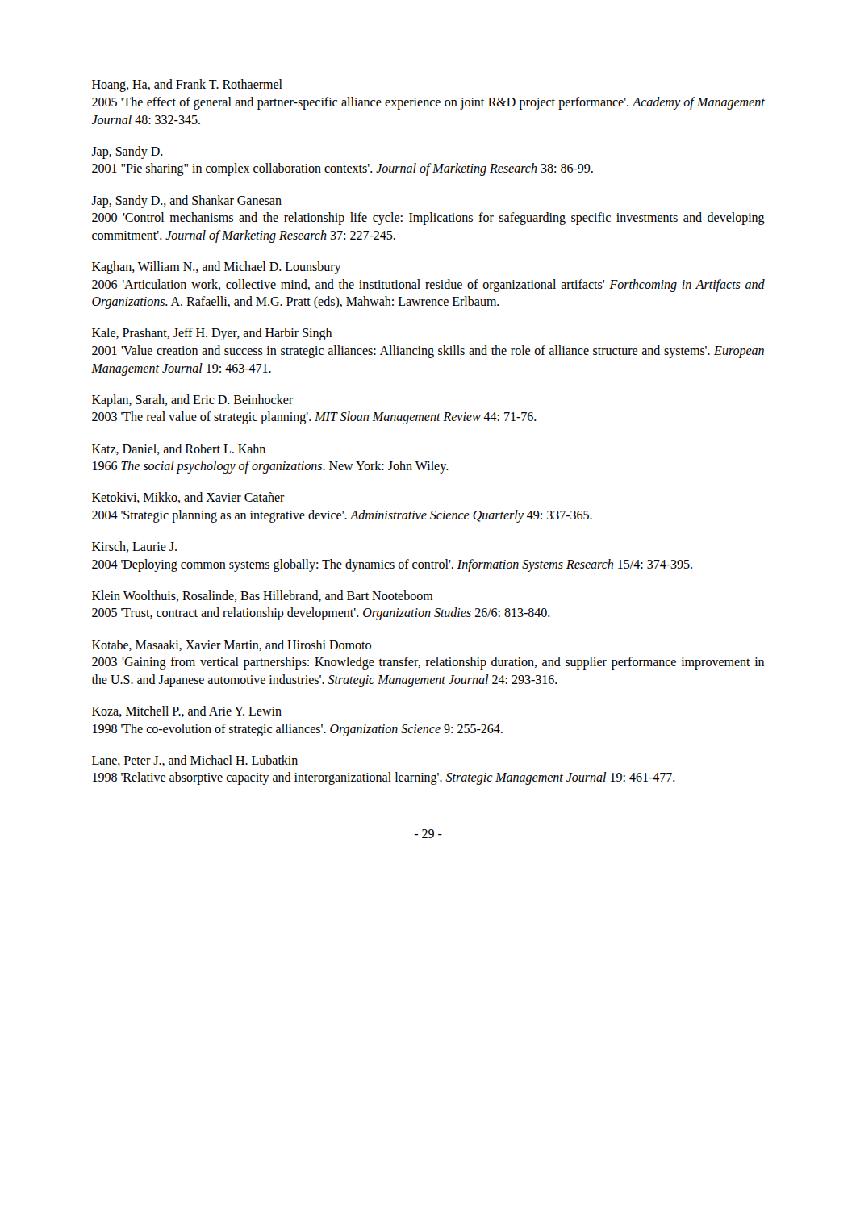Hoang, Ha, and Frank T. Rothaermel
2005 'The effect of general and partner-specific alliance experience on joint R&D project performance'. Academy of Management Journal 48: 332-345.
Jap, Sandy D.
2001 "Pie sharing" in complex collaboration contexts'. Journal of Marketing Research 38: 86-99.
Jap, Sandy D., and Shankar Ganesan
2000 'Control mechanisms and the relationship life cycle: Implications for safeguarding specific investments and developing commitment'. Journal of Marketing Research 37: 227-245.
Kaghan, William N., and Michael D. Lounsbury
2006 'Articulation work, collective mind, and the institutional residue of organizational artifacts' Forthcoming in Artifacts and Organizations. A. Rafaelli, and M.G. Pratt (eds), Mahwah: Lawrence Erlbaum.
Kale, Prashant, Jeff H. Dyer, and Harbir Singh
2001 'Value creation and success in strategic alliances: Alliancing skills and the role of alliance structure and systems'. European Management Journal 19: 463-471.
Kaplan, Sarah, and Eric D. Beinhocker
2003 'The real value of strategic planning'. MIT Sloan Management Review 44: 71-76.
Katz, Daniel, and Robert L. Kahn
1966 The social psychology of organizations. New York: John Wiley.
Ketokivi, Mikko, and Xavier Catañer
2004 'Strategic planning as an integrative device'. Administrative Science Quarterly 49: 337-365.
Kirsch, Laurie J.
2004 'Deploying common systems globally: The dynamics of control'. Information Systems Research 15/4: 374-395.
Klein Woolthuis, Rosalinde, Bas Hillebrand, and Bart Nooteboom
2005 'Trust, contract and relationship development'. Organization Studies 26/6: 813-840.
Kotabe, Masaaki, Xavier Martin, and Hiroshi Domoto
2003 'Gaining from vertical partnerships: Knowledge transfer, relationship duration, and supplier performance improvement in the U.S. and Japanese automotive industries'. Strategic Management Journal 24: 293-316.
Koza, Mitchell P., and Arie Y. Lewin
1998 'The co-evolution of strategic alliances'. Organization Science 9: 255-264.
Lane, Peter J., and Michael H. Lubatkin
1998 'Relative absorptive capacity and interorganizational learning'. Strategic Management Journal 19: 461-477.
- 29 -